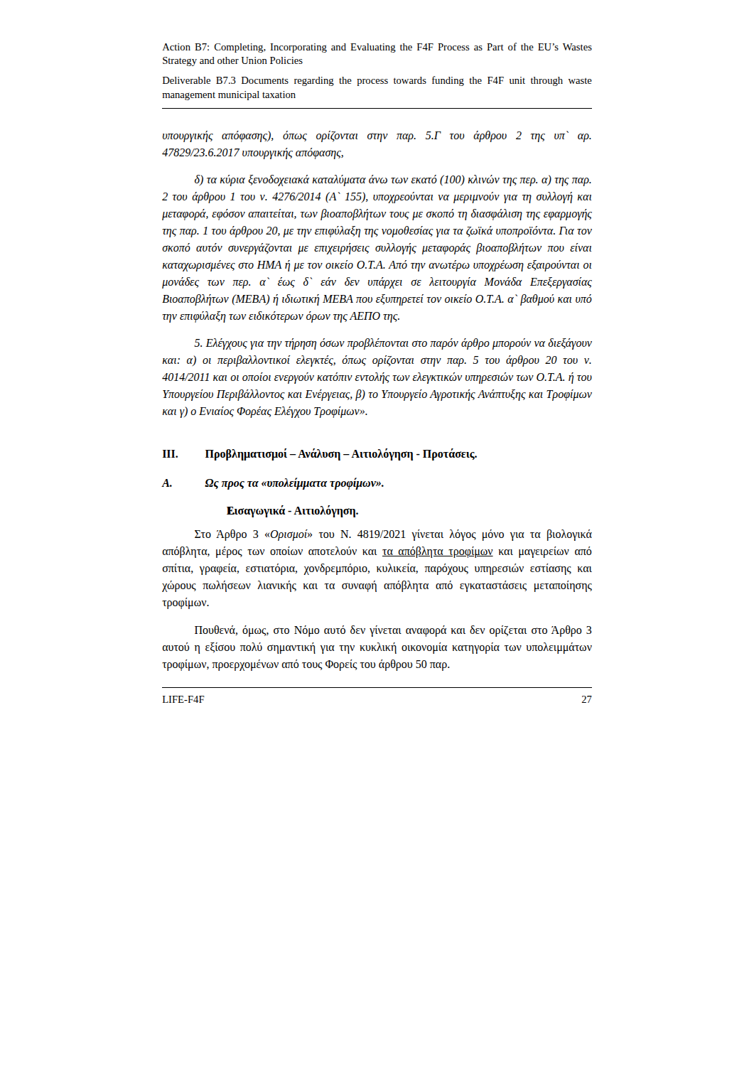Action B7: Completing, Incorporating and Evaluating the F4F Process as Part of the EU’s Wastes Strategy and other Union Policies
Deliverable B7.3 Documents regarding the process towards funding the F4F unit through waste management municipal taxation
υπουργικής απόφασης), όπως ορίζονται στην παρ. 5.Γ του άρθρου 2 της υπ` αρ. 47829/23.6.2017 υπουργικής απόφασης,
δ) τα κύρια ξενοδοχειακά καταλύματα άνω των εκατό (100) κλινών της περ. α) της παρ. 2 του άρθρου 1 του ν. 4276/2014 (Α` 155), υποχρεούνται να μεριμνούν για τη συλλογή και μεταφορά, εφόσον απαιτείται, των βιοαποβλήτων τους με σκοπό τη διασφάλιση της εφαρμογής της παρ. 1 του άρθρου 20, με την επιφύλαξη της νομοθεσίας για τα ζωϊκά υποπροϊόντα. Για τον σκοπό αυτόν συνεργάζονται με επιχειρήσεις συλλογής μεταφοράς βιοαποβλήτων που είναι καταχωρισμένες στο ΗΜΑ ή με τον οικείο Ο.Τ.Α. Από την ανωτέρω υποχρέωση εξαιρούνται οι μονάδες των περ. α` έως δ` εάν δεν υπάρχει σε λειτουργία Μονάδα Επεξεργασίας Βιοαποβλήτων (ΜΕΒΑ) ή ιδιωτική ΜΕΒΑ που εξυπηρετεί τον οικείο Ο.Τ.Α. α` βαθμού και υπό την επιφύλαξη των ειδικότερων όρων της ΑΕΠΟ της.
5. Ελέγχους για την τήρηση όσων προβλέπονται στο παρόν άρθρο μπορούν να διεξάγουν και: α) οι περιβαλλοντικοί ελεγκτές, όπως ορίζονται στην παρ. 5 του άρθρου 20 του ν. 4014/2011 και οι οποίοι ενεργούν κατόπιν εντολής των ελεγκτικών υπηρεσιών των Ο.Τ.Α. ή του Υπουργείου Περιβάλλοντος και Ενέργειας, β) το Υπουργείο Αγροτικής Ανάπτυξης και Τροφίμων και γ) ο Ενιαίος Φορέας Ελέγχου Τροφίμων».
III. Προβληματισμοί – Ανάλυση – Αιτιολόγηση - Προτάσεις.
Α. Ως προς τα «υπολείμματα τροφίμων».
1. Εισαγωγικά - Αιτιολόγηση.
Στο Άρθρο 3 «Ορισμοί» του Ν. 4819/2021 γίνεται λόγος μόνο για τα βιολογικά απόβλητα, μέρος των οποίων αποτελούν και τα απόβλητα τροφίμων και μαγειρείων από σπίτια, γραφεία, εστιατόρια, χονδρεμπόριο, κυλικεία, παρόχους υπηρεσιών εστίασης και χώρους πωλήσεων λιανικής και τα συναφή απόβλητα από εγκαταστάσεις μεταποίησης τροφίμων.
Πουθενά, όμως, στο Νόμο αυτό δεν γίνεται αναφορά και δεν ορίζεται στο Άρθρο 3 αυτού η εξίσου πολύ σημαντική για την κυκλική οικονομία κατηγορία των υπολειμμάτων τροφίμων, προερχομένων από τους Φορείς του άρθρου 50 παρ.
LIFE-F4F 27